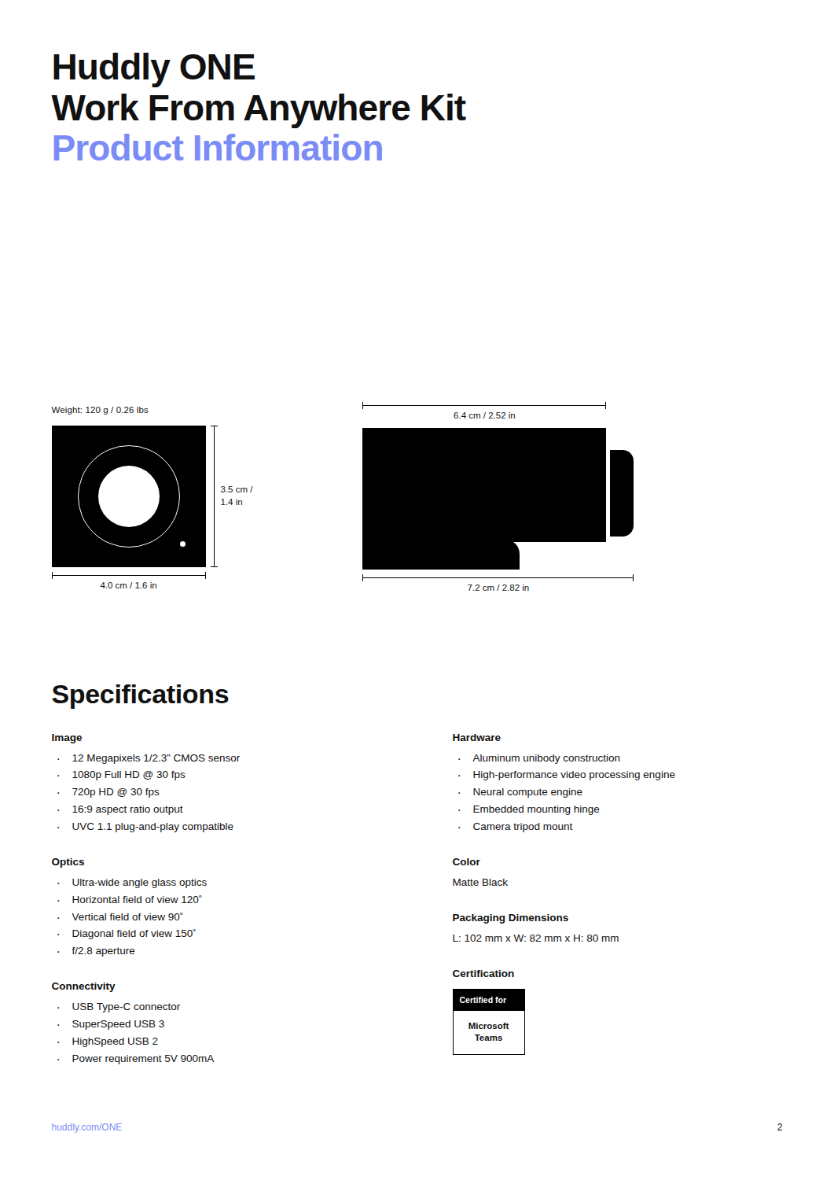Huddly ONE
Work From Anywhere Kit
Product Information
Weight: 120 g / 0.26 lbs
4.0 cm / 1.6 in
3.5 cm /
1.4 in
6.4 cm / 2.52 in
7.2 cm / 2.82 in
Specifications
Image
12 Megapixels 1/2.3” CMOS sensor
1080p Full HD @ 30 fps
720p HD @ 30 fps
16:9 aspect ratio output
UVC 1.1 plug-and-play compatible
Optics
Ultra-wide angle glass optics
Horizontal field of view 120˚
Vertical field of view 90˚
Diagonal field of view 150˚
f/2.8 aperture
Connectivity
USB Type-C connector
SuperSpeed USB 3
HighSpeed USB 2
Power requirement 5V 900mA
Hardware
Aluminum unibody construction
High-performance video processing engine
Neural compute engine
Embedded mounting hinge
Camera tripod mount
Color
Matte Black
Packaging Dimensions
L: 102 mm x W: 82 mm x H: 80 mm
Certification
Certified for
Microsoft
Teams
huddly.com/ONE 2